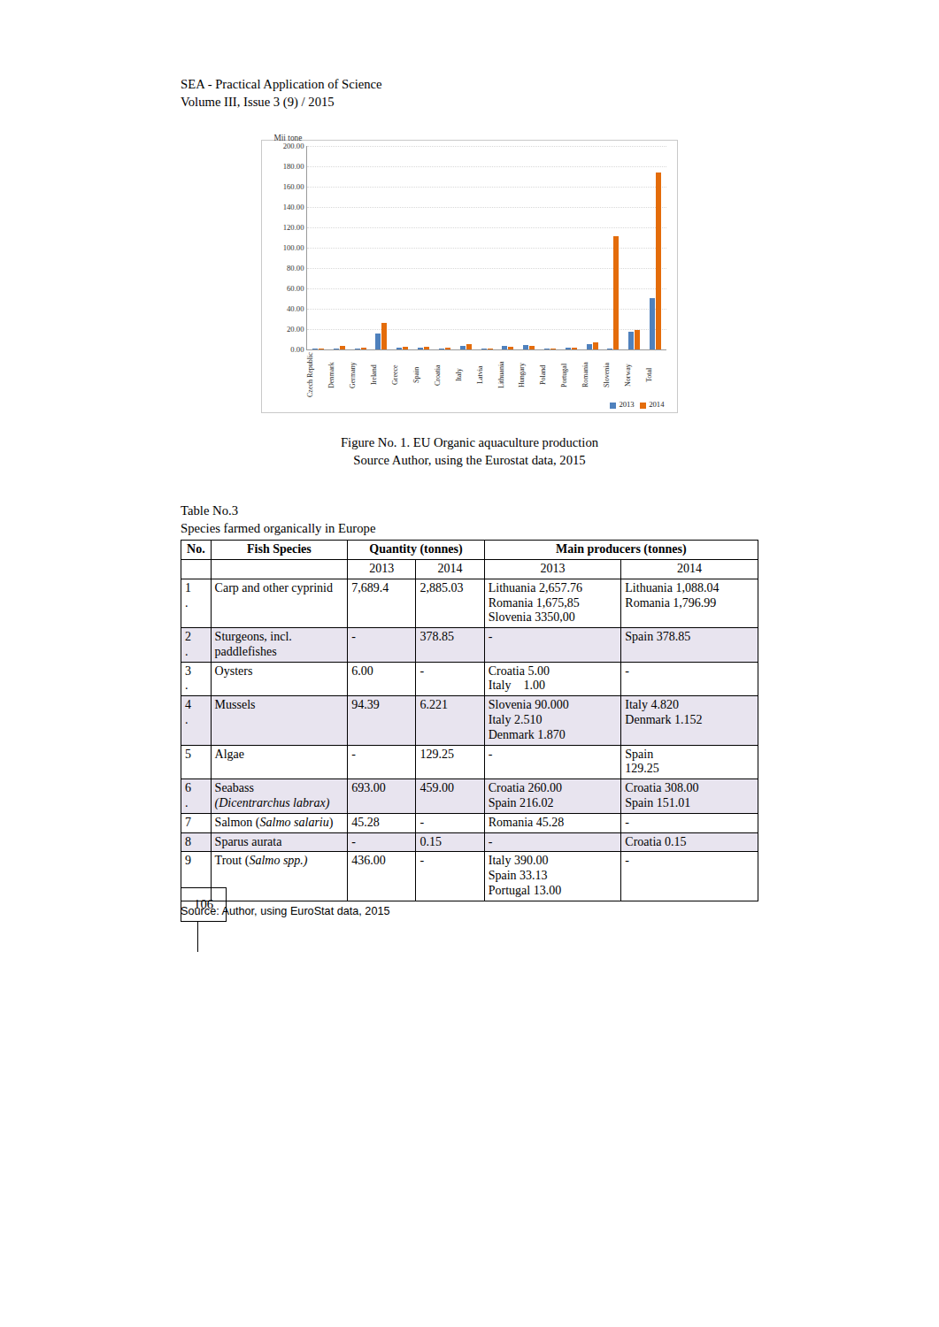SEA - Practical Application of Science
Volume III, Issue 3 (9) / 2015
Mii tone
200.00
180.00
160.00
140.00
120.00
100.00
80.00
60.00
40.00
20.00
0.00
Czech Republic Denmark Germany Ireland Greece Spain Croatia Italy Latvia Lithuania Hungary Poland Portugal Romania Slovenia Norway Total
2013 2014
Figure No. 1. EU Organic aquaculture production
Source Author, using the Eurostat data, 2015
Table No.3
Species farmed organically in Europe
| No. | Fish Species | Quantity (tonnes) | Main producers (tonnes) |
| --- | --- | --- | --- |
| | | 2013 | 2014 | 2013 | 2014 |
| 1 . | Carp and other cyprinid | 7,689.4 | 2,885.03 | Lithuania 2,657.76 Romania 1,675,85 Slovenia 3350,00 | Lithuania 1,088.04 Romania 1,796.99 |
| 2 . | Sturgeons, incl. paddlefishes | - | 378.85 | - | Spain 378.85 |
| 3 . | Oysters | 6.00 | - | Croatia 5.00 Italy 1.00 | - |
| 4 . | Mussels | 94.39 | 6.221 | Slovenia 90.000 Italy 2.510 Denmark 1.870 | Italy 4.820 Denmark 1.152 |
| 5 | Algae | - | 129.25 | - | Spain 129.25 |
| 6 . | Seabass (Dicentrarchus labrax) | 693.00 | 459.00 | Croatia 260.00 Spain 216.02 | Croatia 308.00 Spain 151.01 |
| 7 | Salmon ( Salmo salariu ) | 45.28 | - | Romania 45.28 | - |
| 8 | Sparus aurata | - | 0.15 | - | Croatia 0.15 |
| 9 | Trout ( Salmo spp.) | 436.00 | - | Italy 390.00 Spain 33.13 Portugal 13.00 | - |
Source: Author, using EuroStat data, 2015
106